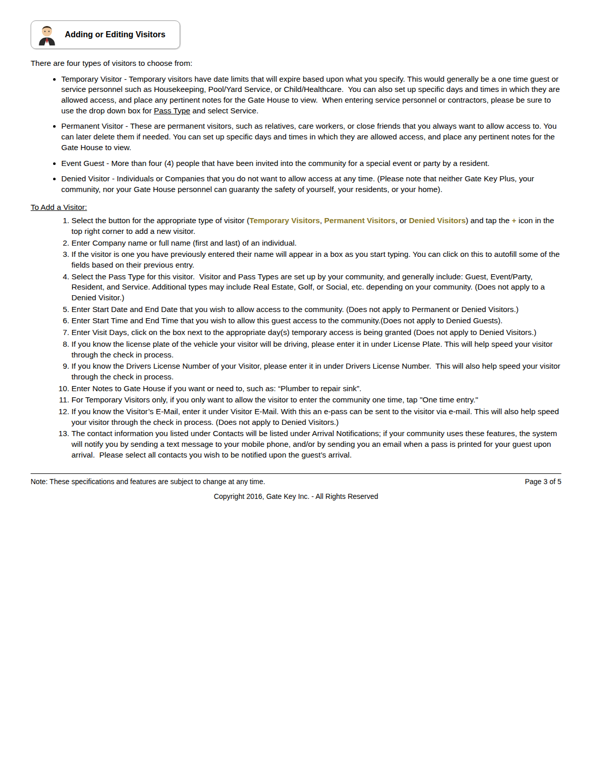Adding or Editing Visitors
There are four types of visitors to choose from:
Temporary Visitor - Temporary visitors have date limits that will expire based upon what you specify. This would generally be a one time guest or service personnel such as Housekeeping, Pool/Yard Service, or Child/Healthcare. You can also set up specific days and times in which they are allowed access, and place any pertinent notes for the Gate House to view. When entering service personnel or contractors, please be sure to use the drop down box for Pass Type and select Service.
Permanent Visitor - These are permanent visitors, such as relatives, care workers, or close friends that you always want to allow access to. You can later delete them if needed. You can set up specific days and times in which they are allowed access, and place any pertinent notes for the Gate House to view.
Event Guest - More than four (4) people that have been invited into the community for a special event or party by a resident.
Denied Visitor - Individuals or Companies that you do not want to allow access at any time. (Please note that neither Gate Key Plus, your community, nor your Gate House personnel can guaranty the safety of yourself, your residents, or your home).
To Add a Visitor:
Select the button for the appropriate type of visitor (Temporary Visitors, Permanent Visitors, or Denied Visitors) and tap the + icon in the top right corner to add a new visitor.
Enter Company name or full name (first and last) of an individual.
If the visitor is one you have previously entered their name will appear in a box as you start typing. You can click on this to autofill some of the fields based on their previous entry.
Select the Pass Type for this visitor. Visitor and Pass Types are set up by your community, and generally include: Guest, Event/Party, Resident, and Service. Additional types may include Real Estate, Golf, or Social, etc. depending on your community. (Does not apply to a Denied Visitor.)
Enter Start Date and End Date that you wish to allow access to the community. (Does not apply to Permanent or Denied Visitors.)
Enter Start Time and End Time that you wish to allow this guest access to the community.(Does not apply to Denied Guests).
Enter Visit Days, click on the box next to the appropriate day(s) temporary access is being granted (Does not apply to Denied Visitors.)
If you know the license plate of the vehicle your visitor will be driving, please enter it in under License Plate. This will help speed your visitor through the check in process.
If you know the Drivers License Number of your Visitor, please enter it in under Drivers License Number. This will also help speed your visitor through the check in process.
Enter Notes to Gate House if you want or need to, such as: “Plumber to repair sink”.
For Temporary Visitors only, if you only want to allow the visitor to enter the community one time, tap "One time entry."
If you know the Visitor’s E-Mail, enter it under Visitor E-Mail. With this an e-pass can be sent to the visitor via e-mail. This will also help speed your visitor through the check in process. (Does not apply to Denied Visitors.)
The contact information you listed under Contacts will be listed under Arrival Notifications; if your community uses these features, the system will notify you by sending a text message to your mobile phone, and/or by sending you an email when a pass is printed for your guest upon arrival. Please select all contacts you wish to be notified upon the guest’s arrival.
Note: These specifications and features are subject to change at any time. Page 3 of 5
Copyright 2016, Gate Key Inc. - All Rights Reserved